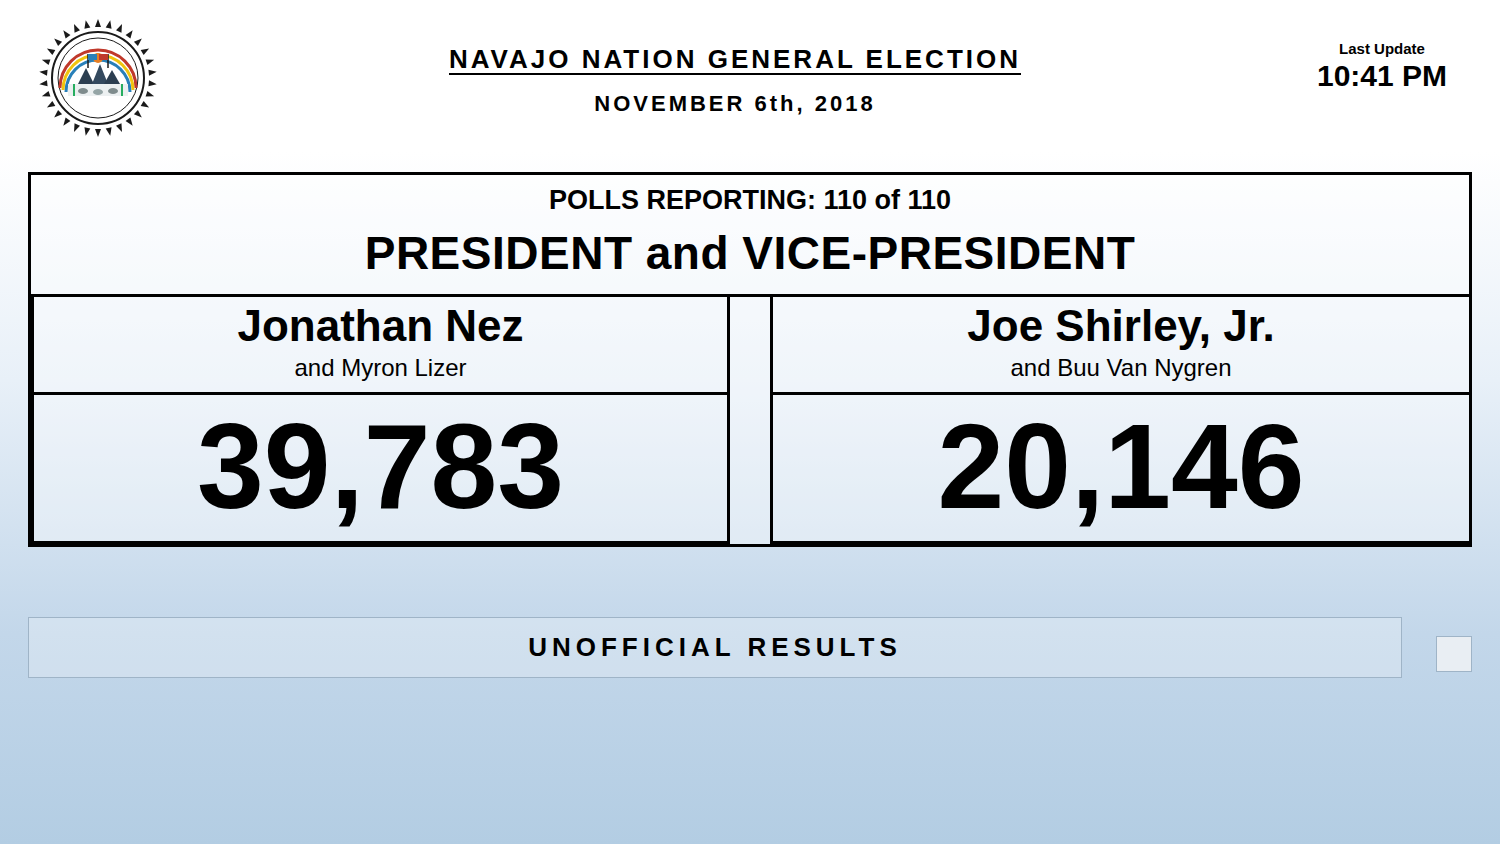NAVAJO NATION GENERAL ELECTION
NOVEMBER 6th, 2018
Last Update
10:41 PM
POLLS REPORTING: 110 of 110
PRESIDENT and VICE-PRESIDENT
Jonathan Nez
and Myron Lizer
39,783
Joe Shirley, Jr.
and Buu Van Nygren
20,146
UNOFFICIAL RESULTS